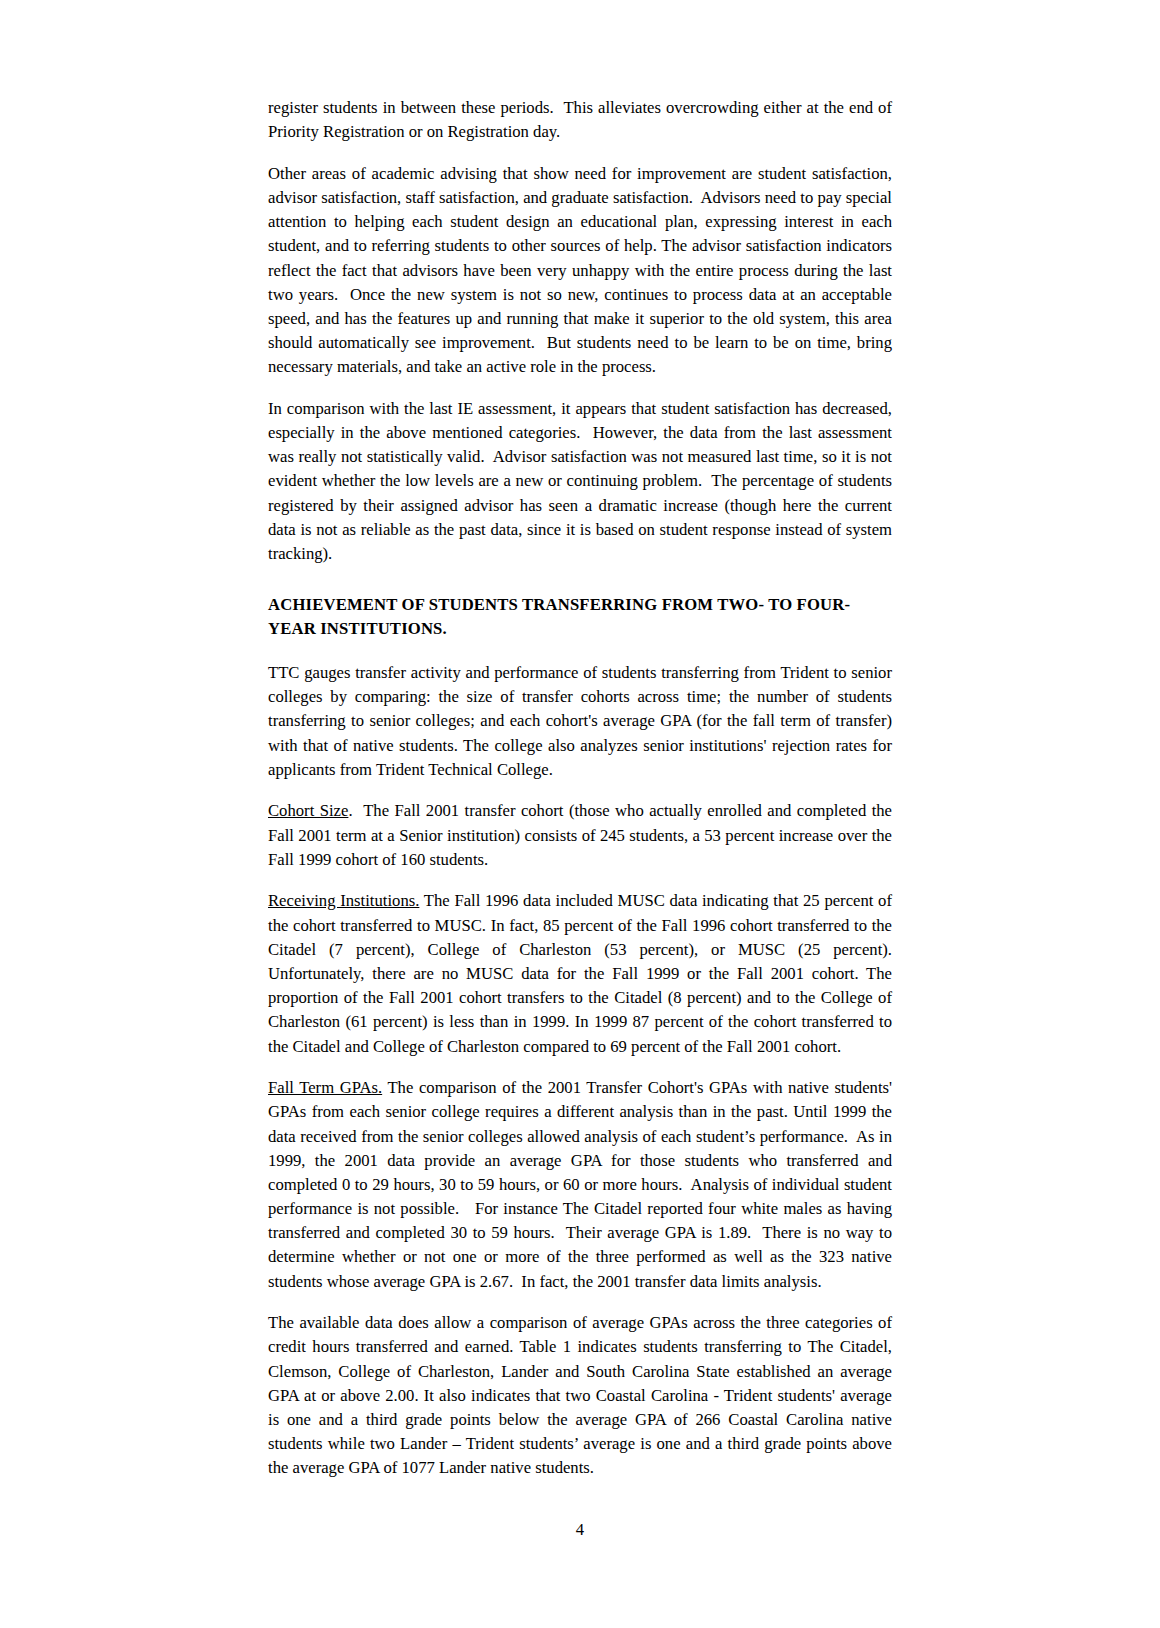register students in between these periods. This alleviates overcrowding either at the end of Priority Registration or on Registration day.
Other areas of academic advising that show need for improvement are student satisfaction, advisor satisfaction, staff satisfaction, and graduate satisfaction. Advisors need to pay special attention to helping each student design an educational plan, expressing interest in each student, and to referring students to other sources of help. The advisor satisfaction indicators reflect the fact that advisors have been very unhappy with the entire process during the last two years. Once the new system is not so new, continues to process data at an acceptable speed, and has the features up and running that make it superior to the old system, this area should automatically see improvement. But students need to be learn to be on time, bring necessary materials, and take an active role in the process.
In comparison with the last IE assessment, it appears that student satisfaction has decreased, especially in the above mentioned categories. However, the data from the last assessment was really not statistically valid. Advisor satisfaction was not measured last time, so it is not evident whether the low levels are a new or continuing problem. The percentage of students registered by their assigned advisor has seen a dramatic increase (though here the current data is not as reliable as the past data, since it is based on student response instead of system tracking).
ACHIEVEMENT OF STUDENTS TRANSFERRING FROM TWO- TO FOUR-YEAR INSTITUTIONS.
TTC gauges transfer activity and performance of students transferring from Trident to senior colleges by comparing: the size of transfer cohorts across time; the number of students transferring to senior colleges; and each cohort's average GPA (for the fall term of transfer) with that of native students. The college also analyzes senior institutions' rejection rates for applicants from Trident Technical College.
Cohort Size. The Fall 2001 transfer cohort (those who actually enrolled and completed the Fall 2001 term at a Senior institution) consists of 245 students, a 53 percent increase over the Fall 1999 cohort of 160 students.
Receiving Institutions. The Fall 1996 data included MUSC data indicating that 25 percent of the cohort transferred to MUSC. In fact, 85 percent of the Fall 1996 cohort transferred to the Citadel (7 percent), College of Charleston (53 percent), or MUSC (25 percent). Unfortunately, there are no MUSC data for the Fall 1999 or the Fall 2001 cohort. The proportion of the Fall 2001 cohort transfers to the Citadel (8 percent) and to the College of Charleston (61 percent) is less than in 1999. In 1999 87 percent of the cohort transferred to the Citadel and College of Charleston compared to 69 percent of the Fall 2001 cohort.
Fall Term GPAs. The comparison of the 2001 Transfer Cohort's GPAs with native students' GPAs from each senior college requires a different analysis than in the past. Until 1999 the data received from the senior colleges allowed analysis of each student’s performance. As in 1999, the 2001 data provide an average GPA for those students who transferred and completed 0 to 29 hours, 30 to 59 hours, or 60 or more hours. Analysis of individual student performance is not possible. For instance The Citadel reported four white males as having transferred and completed 30 to 59 hours. Their average GPA is 1.89. There is no way to determine whether or not one or more of the three performed as well as the 323 native students whose average GPA is 2.67. In fact, the 2001 transfer data limits analysis.
The available data does allow a comparison of average GPAs across the three categories of credit hours transferred and earned. Table 1 indicates students transferring to The Citadel, Clemson, College of Charleston, Lander and South Carolina State established an average GPA at or above 2.00. It also indicates that two Coastal Carolina - Trident students' average is one and a third grade points below the average GPA of 266 Coastal Carolina native students while two Lander – Trident students’ average is one and a third grade points above the average GPA of 1077 Lander native students.
4